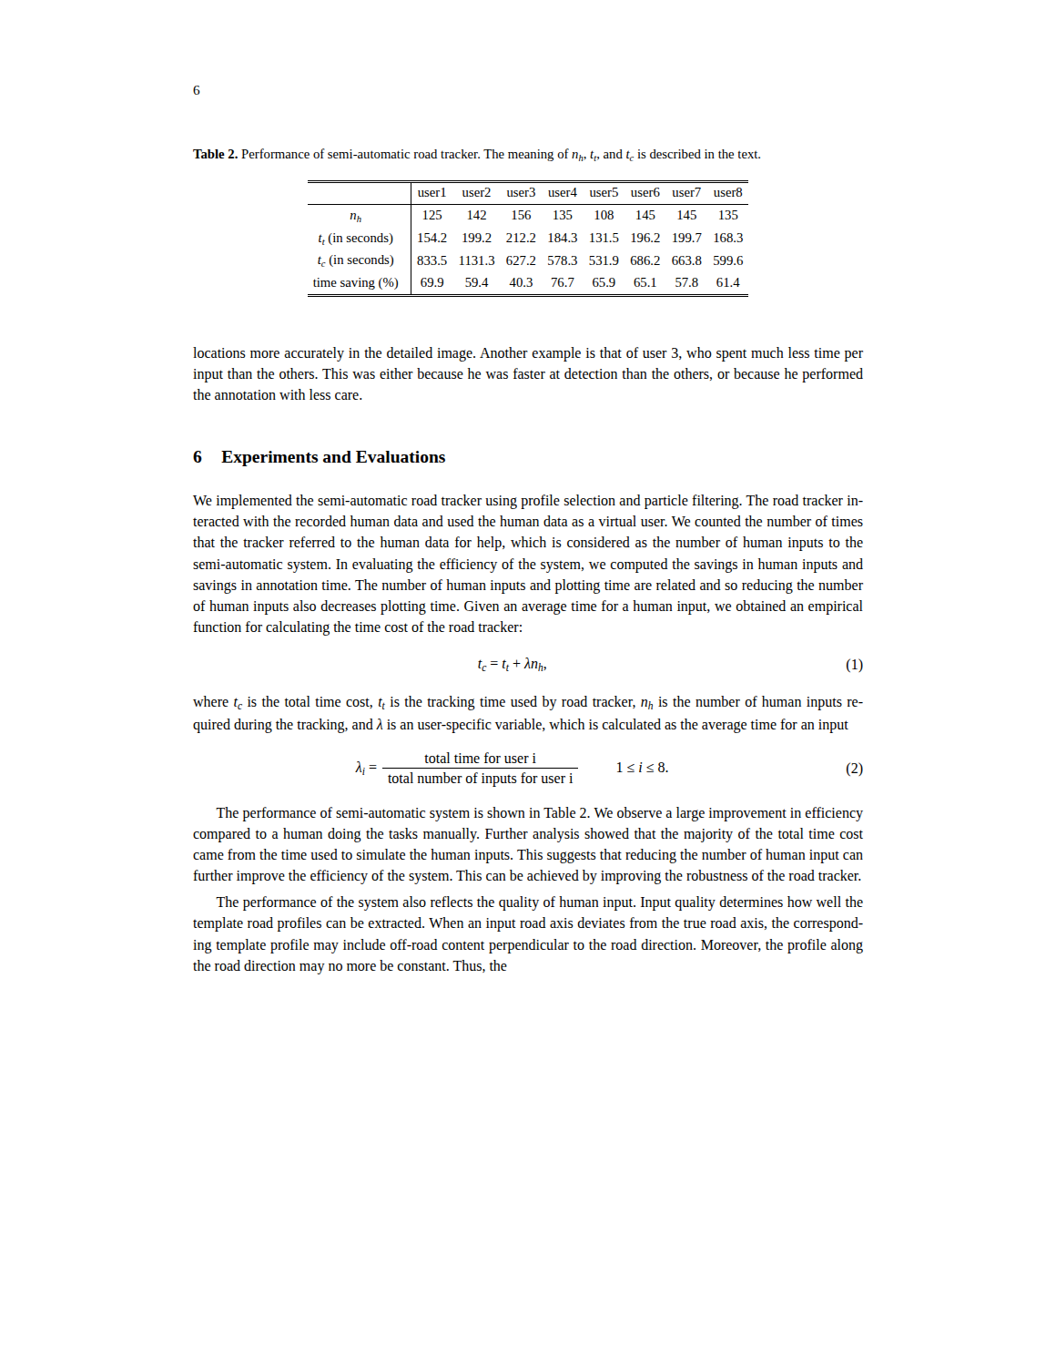6
Table 2. Performance of semi-automatic road tracker. The meaning of nh, tt, and tc is described in the text.
| | user1 | user2 | user3 | user4 | user5 | user6 | user7 | user8 |
| --- | --- | --- | --- | --- | --- | --- | --- | --- |
| n h | 125 | 142 | 156 | 135 | 108 | 145 | 145 | 135 |
| t t (in seconds) | 154.2 | 199.2 | 212.2 | 184.3 | 131.5 | 196.2 | 199.7 | 168.3 |
| t c (in seconds) | 833.5 | 1131.3 | 627.2 | 578.3 | 531.9 | 686.2 | 663.8 | 599.6 |
| time saving (%) | 69.9 | 59.4 | 40.3 | 76.7 | 65.9 | 65.1 | 57.8 | 61.4 |
locations more accurately in the detailed image. Another example is that of user 3, who spent much less time per input than the others. This was either because he was faster at detection than the others, or because he performed the annotation with less care.
6 Experiments and Evaluations
We implemented the semi-automatic road tracker using profile selection and particle filtering. The road tracker interacted with the recorded human data and used the human data as a virtual user. We counted the number of times that the tracker referred to the human data for help, which is considered as the number of human inputs to the semi-automatic system. In evaluating the efficiency of the system, we computed the savings in human inputs and savings in annotation time. The number of human inputs and plotting time are related and so reducing the number of human inputs also decreases plotting time. Given an average time for a human input, we obtained an empirical function for calculating the time cost of the road tracker:
tc = tt + λnh,
(1)
where tc is the total time cost, tt is the tracking time used by road tracker, nh is the number of human inputs required during the tracking, and λ is an user-specific variable, which is calculated as the average time for an input
λi = total time for user i total number of inputs for user i 1 ≤ i ≤ 8.
(2)
The performance of semi-automatic system is shown in Table 2. We observe a large improvement in efficiency compared to a human doing the tasks manually. Further analysis showed that the majority of the total time cost came from the time used to simulate the human inputs. This suggests that reducing the number of human input can further improve the efficiency of the system. This can be achieved by improving the robustness of the road tracker.
The performance of the system also reflects the quality of human input. Input quality determines how well the template road profiles can be extracted. When an input road axis deviates from the true road axis, the corresponding template profile may include off-road content perpendicular to the road direction. Moreover, the profile along the road direction may no more be constant. Thus, the